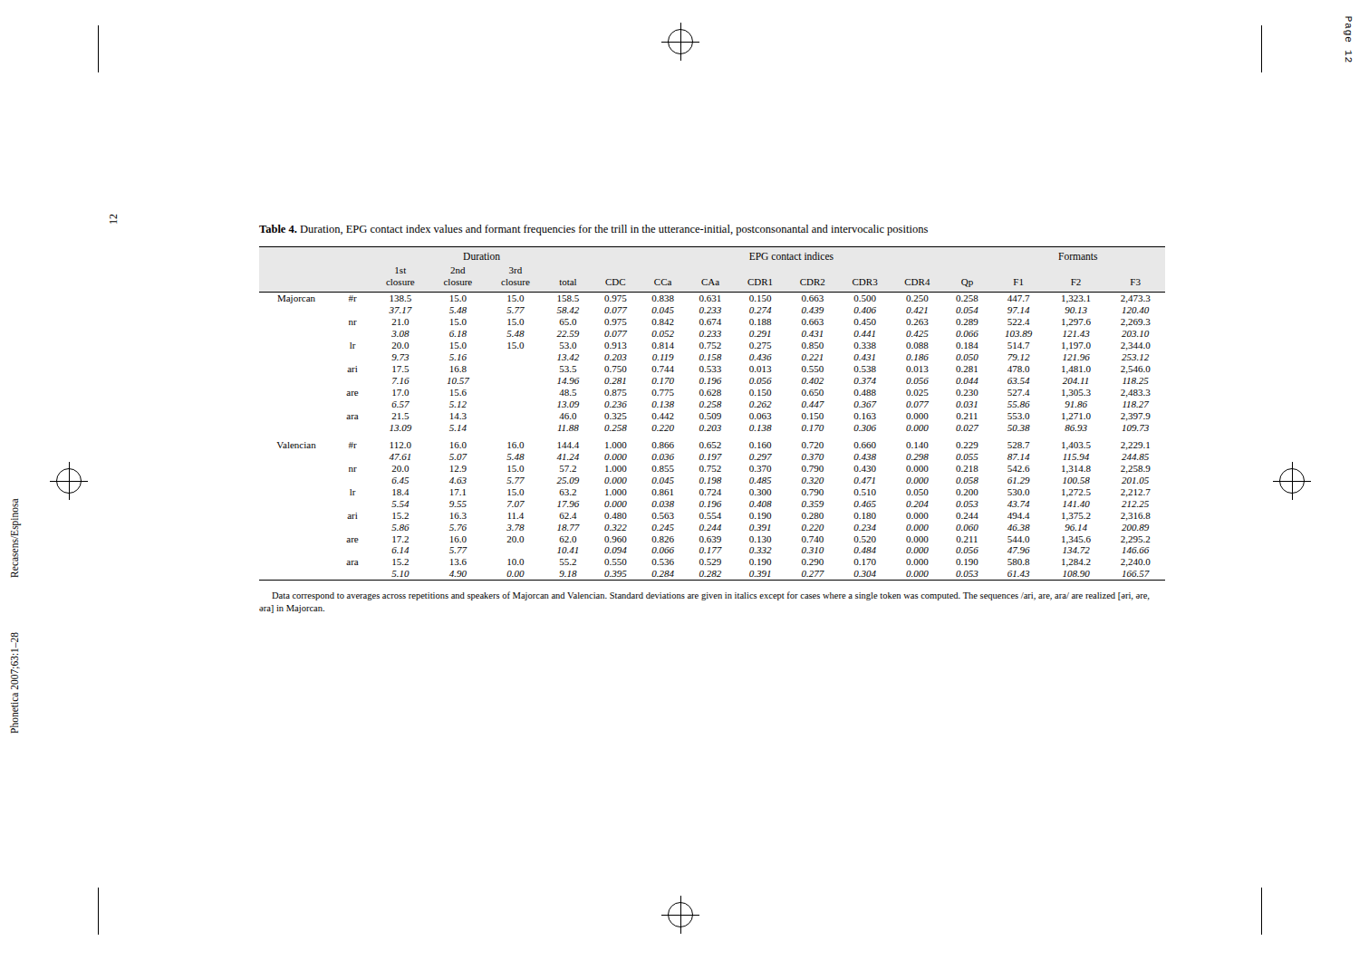PHO-841.qxd 8/01/071:36 PM Page 12
12
Phonetica 2007;63:1–28 Recasens/Espinosa
Table 4. Duration, EPG contact index values and formant frequencies for the trill in the utterance-initial, postconsonantal and intervocalic positions
| | Duration | EPG contact indices | Formants |
| --- | --- | --- | --- |
| | | 1st closure | 2nd closure | 3rd closure | total | CDC | CCa | CAa | CDR1 | CDR2 | CDR3 | CDR4 | Qp | F1 | F2 | F3 |
| Majorcan | #r | 138.5 | 15.0 | 15.0 | 158.5 | 0.975 | 0.838 | 0.631 | 0.150 | 0.663 | 0.500 | 0.250 | 0.258 | 447.7 | 1,323.1 | 2,473.3 |
| | | 37.17 | 5.48 | 5.77 | 58.42 | 0.077 | 0.045 | 0.233 | 0.274 | 0.439 | 0.406 | 0.421 | 0.054 | 97.14 | 90.13 | 120.40 |
| | nr | 21.0 | 15.0 | 15.0 | 65.0 | 0.975 | 0.842 | 0.674 | 0.188 | 0.663 | 0.450 | 0.263 | 0.289 | 522.4 | 1,297.6 | 2,269.3 |
| | | 3.08 | 6.18 | 5.48 | 22.59 | 0.077 | 0.052 | 0.233 | 0.291 | 0.431 | 0.441 | 0.425 | 0.066 | 103.89 | 121.43 | 203.10 |
| | lr | 20.0 | 15.0 | 15.0 | 53.0 | 0.913 | 0.814 | 0.752 | 0.275 | 0.850 | 0.338 | 0.088 | 0.184 | 514.7 | 1,197.0 | 2,344.0 |
| | | 9.73 | 5.16 | | 13.42 | 0.203 | 0.119 | 0.158 | 0.436 | 0.221 | 0.431 | 0.186 | 0.050 | 79.12 | 121.96 | 253.12 |
| | ari | 17.5 | 16.8 | | 53.5 | 0.750 | 0.744 | 0.533 | 0.013 | 0.550 | 0.538 | 0.013 | 0.281 | 478.0 | 1,481.0 | 2,546.0 |
| | | 7.16 | 10.57 | | 14.96 | 0.281 | 0.170 | 0.196 | 0.056 | 0.402 | 0.374 | 0.056 | 0.044 | 63.54 | 204.11 | 118.25 |
| | are | 17.0 | 15.6 | | 48.5 | 0.875 | 0.775 | 0.628 | 0.150 | 0.650 | 0.488 | 0.025 | 0.230 | 527.4 | 1,305.3 | 2,483.3 |
| | | 6.57 | 5.12 | | 13.09 | 0.236 | 0.138 | 0.258 | 0.262 | 0.447 | 0.367 | 0.077 | 0.031 | 55.86 | 91.86 | 118.27 |
| | ara | 21.5 | 14.3 | | 46.0 | 0.325 | 0.442 | 0.509 | 0.063 | 0.150 | 0.163 | 0.000 | 0.211 | 553.0 | 1,271.0 | 2,397.9 |
| | | 13.09 | 5.14 | | 11.88 | 0.258 | 0.220 | 0.203 | 0.138 | 0.170 | 0.306 | 0.000 | 0.027 | 50.38 | 86.93 | 109.73 |
| Valencian | #r | 112.0 | 16.0 | 16.0 | 144.4 | 1.000 | 0.866 | 0.652 | 0.160 | 0.720 | 0.660 | 0.140 | 0.229 | 528.7 | 1,403.5 | 2,229.1 |
| | | 47.61 | 5.07 | 5.48 | 41.24 | 0.000 | 0.036 | 0.197 | 0.297 | 0.370 | 0.438 | 0.298 | 0.055 | 87.14 | 115.94 | 244.85 |
| | nr | 20.0 | 12.9 | 15.0 | 57.2 | 1.000 | 0.855 | 0.752 | 0.370 | 0.790 | 0.430 | 0.000 | 0.218 | 542.6 | 1,314.8 | 2,258.9 |
| | | 6.45 | 4.63 | 5.77 | 25.09 | 0.000 | 0.045 | 0.198 | 0.485 | 0.320 | 0.471 | 0.000 | 0.058 | 61.29 | 100.58 | 201.05 |
| | lr | 18.4 | 17.1 | 15.0 | 63.2 | 1.000 | 0.861 | 0.724 | 0.300 | 0.790 | 0.510 | 0.050 | 0.200 | 530.0 | 1,272.5 | 2,212.7 |
| | | 5.54 | 9.55 | 7.07 | 17.96 | 0.000 | 0.038 | 0.196 | 0.408 | 0.359 | 0.465 | 0.204 | 0.053 | 43.74 | 141.40 | 212.25 |
| | ari | 15.2 | 16.3 | 11.4 | 62.4 | 0.480 | 0.563 | 0.554 | 0.190 | 0.280 | 0.180 | 0.000 | 0.244 | 494.4 | 1,375.2 | 2,316.8 |
| | | 5.86 | 5.76 | 3.78 | 18.77 | 0.322 | 0.245 | 0.244 | 0.391 | 0.220 | 0.234 | 0.000 | 0.060 | 46.38 | 96.14 | 200.89 |
| | are | 17.2 | 16.0 | 20.0 | 62.0 | 0.960 | 0.826 | 0.639 | 0.130 | 0.740 | 0.520 | 0.000 | 0.211 | 544.0 | 1,345.6 | 2,295.2 |
| | | 6.14 | 5.77 | | 10.41 | 0.094 | 0.066 | 0.177 | 0.332 | 0.310 | 0.484 | 0.000 | 0.056 | 47.96 | 134.72 | 146.66 |
| | ara | 15.2 | 13.6 | 10.0 | 55.2 | 0.550 | 0.536 | 0.529 | 0.190 | 0.290 | 0.170 | 0.000 | 0.190 | 580.8 | 1,284.2 | 2,240.0 |
| | | 5.10 | 4.90 | 0.00 | 9.18 | 0.395 | 0.284 | 0.282 | 0.391 | 0.277 | 0.304 | 0.000 | 0.053 | 61.43 | 108.90 | 166.57 |
Data correspond to averages across repetitions and speakers of Majorcan and Valencian. Standard deviations are given in italics except for cases where a single token was computed. The sequences /ari, are, ara/ are realized [əri, əre, əra] in Majorcan.